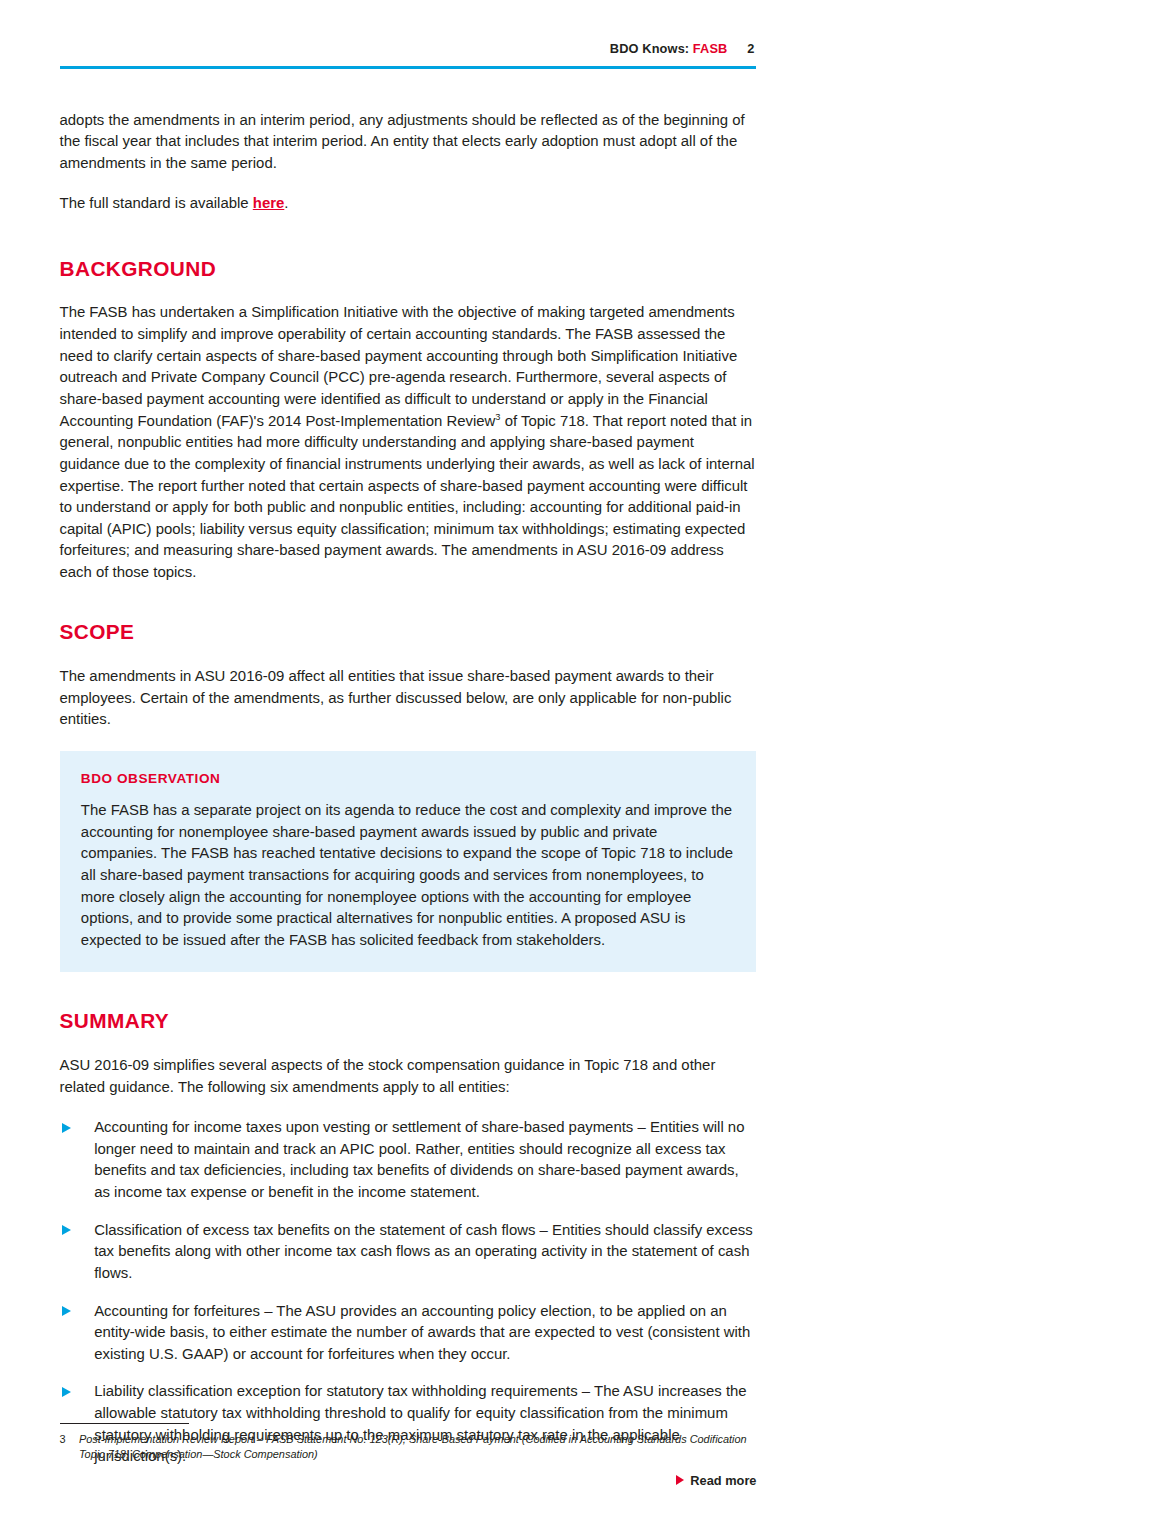BDO Knows: FASB 2
adopts the amendments in an interim period, any adjustments should be reflected as of the beginning of the fiscal year that includes that interim period. An entity that elects early adoption must adopt all of the amendments in the same period.
The full standard is available here.
Background
The FASB has undertaken a Simplification Initiative with the objective of making targeted amendments intended to simplify and improve operability of certain accounting standards. The FASB assessed the need to clarify certain aspects of share-based payment accounting through both Simplification Initiative outreach and Private Company Council (PCC) pre-agenda research. Furthermore, several aspects of share-based payment accounting were identified as difficult to understand or apply in the Financial Accounting Foundation (FAF)'s 2014 Post-Implementation Review3 of Topic 718. That report noted that in general, nonpublic entities had more difficulty understanding and applying share-based payment guidance due to the complexity of financial instruments underlying their awards, as well as lack of internal expertise. The report further noted that certain aspects of share-based payment accounting were difficult to understand or apply for both public and nonpublic entities, including: accounting for additional paid-in capital (APIC) pools; liability versus equity classification; minimum tax withholdings; estimating expected forfeitures; and measuring share-based payment awards. The amendments in ASU 2016-09 address each of those topics.
Scope
The amendments in ASU 2016-09 affect all entities that issue share-based payment awards to their employees. Certain of the amendments, as further discussed below, are only applicable for non-public entities.
BDO Observation
The FASB has a separate project on its agenda to reduce the cost and complexity and improve the accounting for nonemployee share-based payment awards issued by public and private companies. The FASB has reached tentative decisions to expand the scope of Topic 718 to include all share-based payment transactions for acquiring goods and services from nonemployees, to more closely align the accounting for nonemployee options with the accounting for employee options, and to provide some practical alternatives for nonpublic entities. A proposed ASU is expected to be issued after the FASB has solicited feedback from stakeholders.
Summary
ASU 2016-09 simplifies several aspects of the stock compensation guidance in Topic 718 and other related guidance. The following six amendments apply to all entities:
Accounting for income taxes upon vesting or settlement of share-based payments – Entities will no longer need to maintain and track an APIC pool. Rather, entities should recognize all excess tax benefits and tax deficiencies, including tax benefits of dividends on share-based payment awards, as income tax expense or benefit in the income statement.
Classification of excess tax benefits on the statement of cash flows – Entities should classify excess tax benefits along with other income tax cash flows as an operating activity in the statement of cash flows.
Accounting for forfeitures – The ASU provides an accounting policy election, to be applied on an entity-wide basis, to either estimate the number of awards that are expected to vest (consistent with existing U.S. GAAP) or account for forfeitures when they occur.
Liability classification exception for statutory tax withholding requirements – The ASU increases the allowable statutory tax withholding threshold to qualify for equity classification from the minimum statutory withholding requirements up to the maximum statutory tax rate in the applicable jurisdiction(s).
3 Post-Implementation Review Report – FASB Statement No. 123(R), Share-Based Payment (Codified in Accounting Standards Codification Topic 718, Compensation—Stock Compensation)
Read more